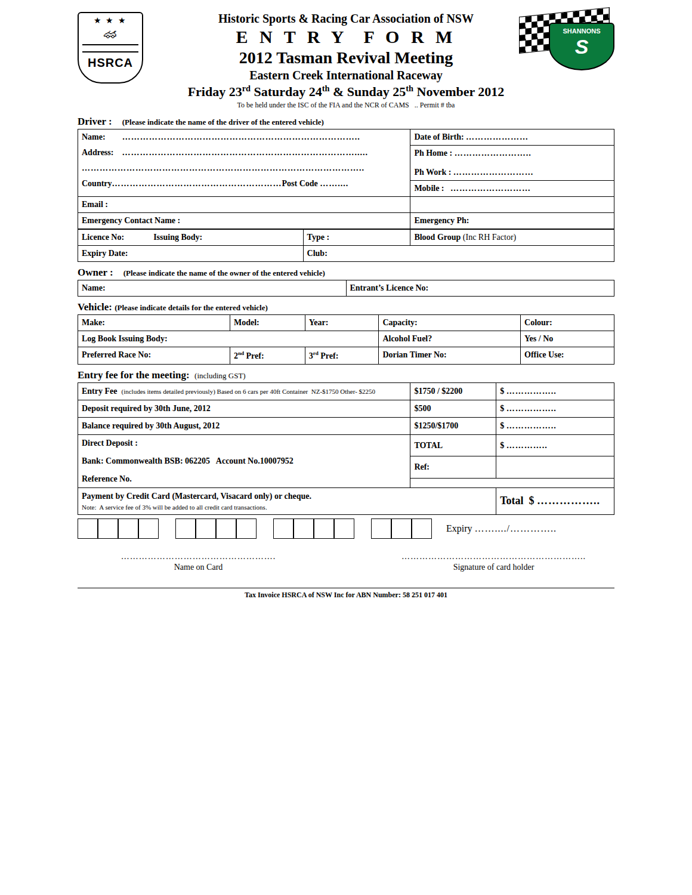★ ★ ★
🏎
HSRCA
SHANNONSS
Historic Sports & Racing Car Association of NSW
E N T R Y F O R M
2012 Tasman Revival Meeting
Eastern Creek International Raceway
Friday 23rd Saturday 24th & Sunday 25th November 2012
To be held under the ISC of the FIA and the NCR of CAMS .. Permit # tba
Driver : (Please indicate the name of the driver of the entered vehicle)
| Name: …………………………………………………………………….. Address: ……………………………………………………………………..... ………………………………………………………………………………….. Country ………………………………………………… Post Code …….... | Date of Birth: ………………… |
| Ph Home : …………………….. Ph Work : ……………………… |
| Mobile : ……………………… |
| Email : | |
| Emergency Contact Name : | Emergency Ph: |
| Licence No: Issuing Body: | Type : | Blood Group (Inc RH Factor) |
| Expiry Date: | Club: |
Owner : (Please indicate the name of the owner of the entered vehicle)
| Name: | Entrant’s Licence No: |
Vehicle: (Please indicate details for the entered vehicle)
| Make: | Model: | Year: | Capacity: | Colour: |
| Log Book Issuing Body: | Alcohol Fuel? | Yes / No |
| Preferred Race No: | 2 nd Pref: | 3 rd Pref: | Dorian Timer No: | Office Use: |
Entry fee for the meeting: (including GST)
| Entry Fee (includes items detailed previously) Based on 6 cars per 40ft Container NZ-$1750 Other- $2250 | $1750 / $2200 | $ …………….. |
| Deposit required by 30th June, 2012 | $500 | $ …………….. |
| Balance required by 30th August, 2012 | $1250/$1700 | $ …………….. |
| Direct Deposit : Bank: Commonwealth BSB: 062205 Account No.10007952 Reference No. | TOTAL | $ ………….. |
| Ref: | |
| Payment by Credit Card (Mastercard, Visacard only) or cheque. Note: A service fee of 3% will be added to all credit card transactions. | Total $ …………….. |
Expiry ……..../…………..
…………………………………………….
Name on Card
……………………………………………………..
Signature of card holder
Tax Invoice HSRCA of NSW Inc for ABN Number: 58 251 017 401